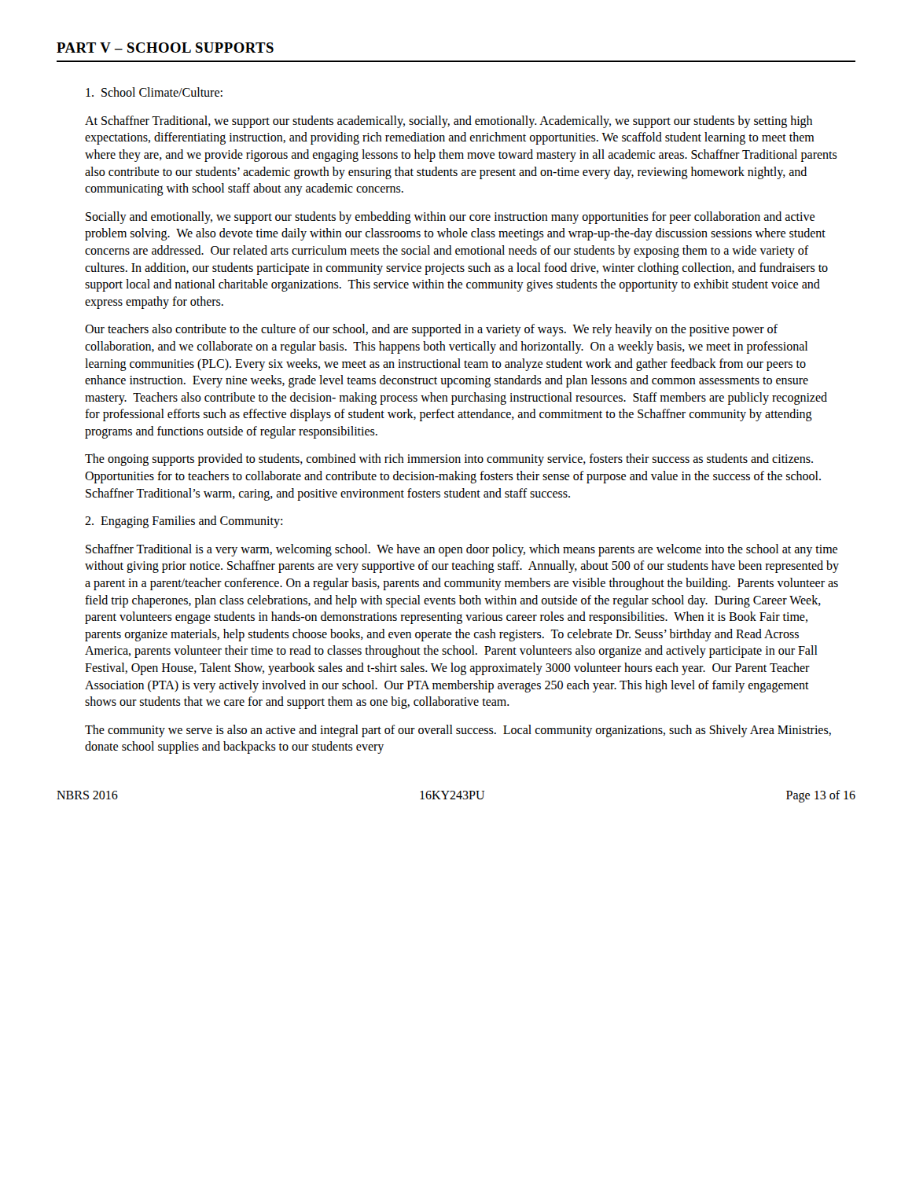PART V – SCHOOL SUPPORTS
1. School Climate/Culture:
At Schaffner Traditional, we support our students academically, socially, and emotionally. Academically, we support our students by setting high expectations, differentiating instruction, and providing rich remediation and enrichment opportunities. We scaffold student learning to meet them where they are, and we provide rigorous and engaging lessons to help them move toward mastery in all academic areas. Schaffner Traditional parents also contribute to our students’ academic growth by ensuring that students are present and on-time every day, reviewing homework nightly, and communicating with school staff about any academic concerns.
Socially and emotionally, we support our students by embedding within our core instruction many opportunities for peer collaboration and active problem solving. We also devote time daily within our classrooms to whole class meetings and wrap-up-the-day discussion sessions where student concerns are addressed. Our related arts curriculum meets the social and emotional needs of our students by exposing them to a wide variety of cultures. In addition, our students participate in community service projects such as a local food drive, winter clothing collection, and fundraisers to support local and national charitable organizations. This service within the community gives students the opportunity to exhibit student voice and express empathy for others.
Our teachers also contribute to the culture of our school, and are supported in a variety of ways. We rely heavily on the positive power of collaboration, and we collaborate on a regular basis. This happens both vertically and horizontally. On a weekly basis, we meet in professional learning communities (PLC). Every six weeks, we meet as an instructional team to analyze student work and gather feedback from our peers to enhance instruction. Every nine weeks, grade level teams deconstruct upcoming standards and plan lessons and common assessments to ensure mastery. Teachers also contribute to the decision- making process when purchasing instructional resources. Staff members are publicly recognized for professional efforts such as effective displays of student work, perfect attendance, and commitment to the Schaffner community by attending programs and functions outside of regular responsibilities.
The ongoing supports provided to students, combined with rich immersion into community service, fosters their success as students and citizens. Opportunities for to teachers to collaborate and contribute to decision-making fosters their sense of purpose and value in the success of the school. Schaffner Traditional’s warm, caring, and positive environment fosters student and staff success.
2. Engaging Families and Community:
Schaffner Traditional is a very warm, welcoming school. We have an open door policy, which means parents are welcome into the school at any time without giving prior notice. Schaffner parents are very supportive of our teaching staff. Annually, about 500 of our students have been represented by a parent in a parent/teacher conference. On a regular basis, parents and community members are visible throughout the building. Parents volunteer as field trip chaperones, plan class celebrations, and help with special events both within and outside of the regular school day. During Career Week, parent volunteers engage students in hands-on demonstrations representing various career roles and responsibilities. When it is Book Fair time, parents organize materials, help students choose books, and even operate the cash registers. To celebrate Dr. Seuss’ birthday and Read Across America, parents volunteer their time to read to classes throughout the school. Parent volunteers also organize and actively participate in our Fall Festival, Open House, Talent Show, yearbook sales and t-shirt sales. We log approximately 3000 volunteer hours each year. Our Parent Teacher Association (PTA) is very actively involved in our school. Our PTA membership averages 250 each year. This high level of family engagement shows our students that we care for and support them as one big, collaborative team.
The community we serve is also an active and integral part of our overall success. Local community organizations, such as Shively Area Ministries, donate school supplies and backpacks to our students every
NBRS 2016 16KY243PU Page 13 of 16